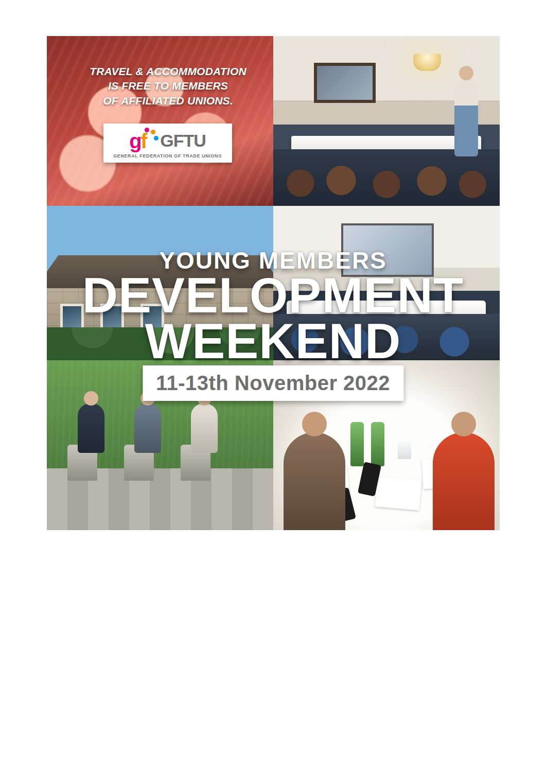TRAVEL & ACCOMMODATION
IS FREE TO MEMBERS
OF AFFILIATED UNIONS.
g f
GFTU
GENERAL FEDERATION OF TRADE UNIONS
Young Members
Development
Weekend
11-13th November 2022